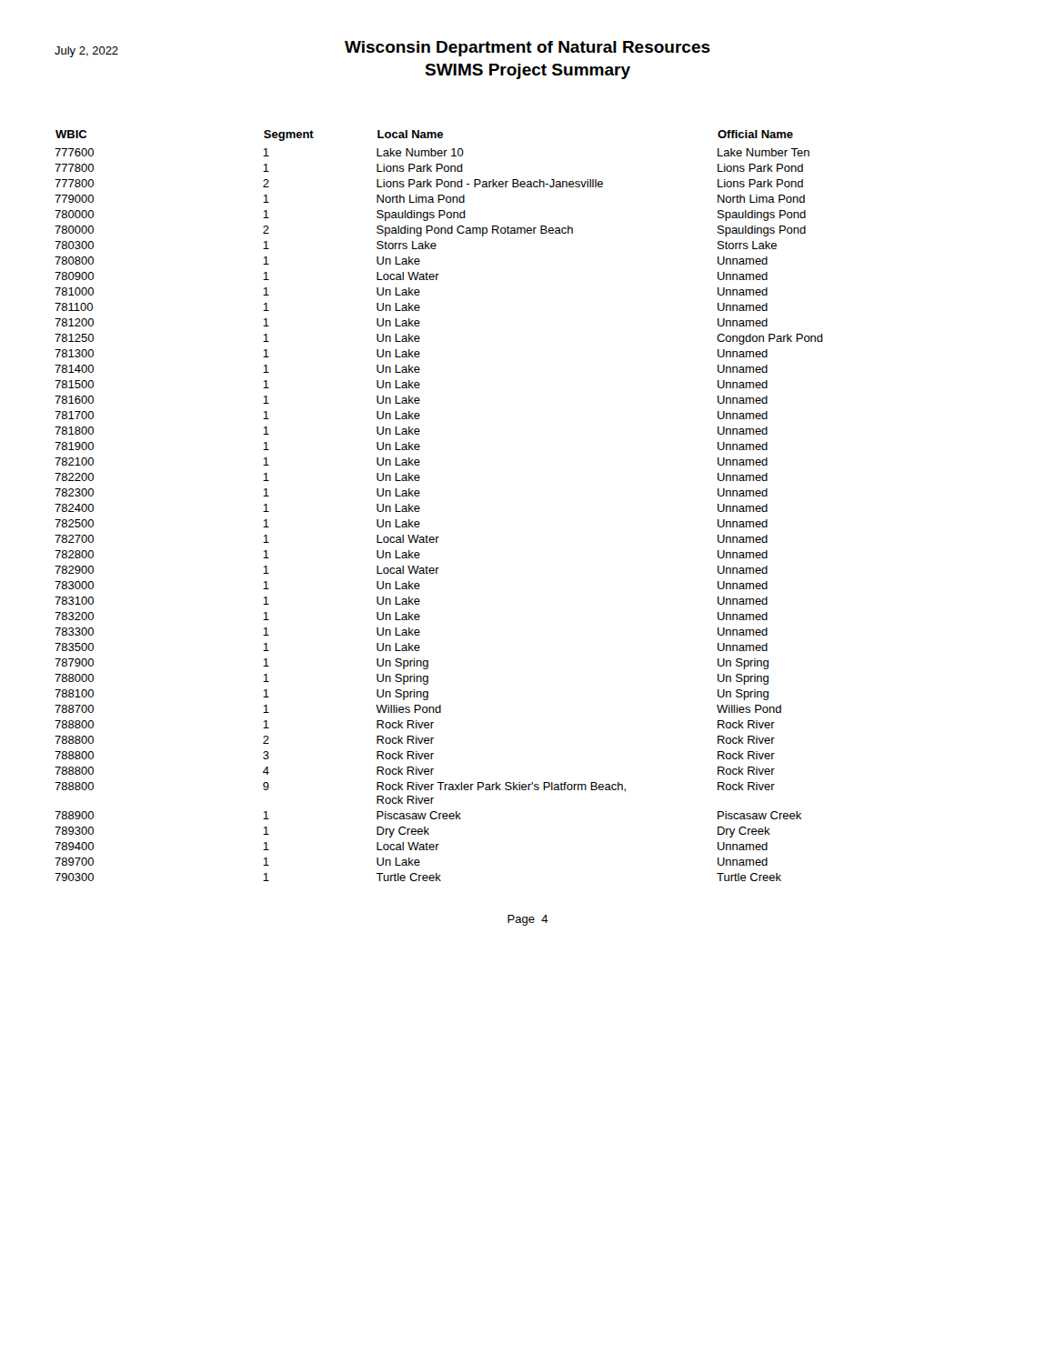July 2, 2022
Wisconsin Department of Natural Resources
SWIMS Project Summary
| WBIC | Segment | Local Name | Official Name |
| --- | --- | --- | --- |
| 777600 | 1 | Lake Number 10 | Lake Number Ten |
| 777800 | 1 | Lions Park Pond | Lions Park Pond |
| 777800 | 2 | Lions Park Pond - Parker Beach-Janesvillle | Lions Park Pond |
| 779000 | 1 | North Lima Pond | North Lima Pond |
| 780000 | 1 | Spauldings Pond | Spauldings Pond |
| 780000 | 2 | Spalding Pond Camp Rotamer Beach | Spauldings Pond |
| 780300 | 1 | Storrs Lake | Storrs Lake |
| 780800 | 1 | Un Lake | Unnamed |
| 780900 | 1 | Local Water | Unnamed |
| 781000 | 1 | Un Lake | Unnamed |
| 781100 | 1 | Un Lake | Unnamed |
| 781200 | 1 | Un Lake | Unnamed |
| 781250 | 1 | Un Lake | Congdon Park Pond |
| 781300 | 1 | Un Lake | Unnamed |
| 781400 | 1 | Un Lake | Unnamed |
| 781500 | 1 | Un Lake | Unnamed |
| 781600 | 1 | Un Lake | Unnamed |
| 781700 | 1 | Un Lake | Unnamed |
| 781800 | 1 | Un Lake | Unnamed |
| 781900 | 1 | Un Lake | Unnamed |
| 782100 | 1 | Un Lake | Unnamed |
| 782200 | 1 | Un Lake | Unnamed |
| 782300 | 1 | Un Lake | Unnamed |
| 782400 | 1 | Un Lake | Unnamed |
| 782500 | 1 | Un Lake | Unnamed |
| 782700 | 1 | Local Water | Unnamed |
| 782800 | 1 | Un Lake | Unnamed |
| 782900 | 1 | Local Water | Unnamed |
| 783000 | 1 | Un Lake | Unnamed |
| 783100 | 1 | Un Lake | Unnamed |
| 783200 | 1 | Un Lake | Unnamed |
| 783300 | 1 | Un Lake | Unnamed |
| 783500 | 1 | Un Lake | Unnamed |
| 787900 | 1 | Un Spring | Un Spring |
| 788000 | 1 | Un Spring | Un Spring |
| 788100 | 1 | Un Spring | Un Spring |
| 788700 | 1 | Willies Pond | Willies Pond |
| 788800 | 1 | Rock River | Rock River |
| 788800 | 2 | Rock River | Rock River |
| 788800 | 3 | Rock River | Rock River |
| 788800 | 4 | Rock River | Rock River |
| 788800 | 9 | Rock River Traxler Park Skier's Platform Beach, Rock River | Rock River |
| 788900 | 1 | Piscasaw Creek | Piscasaw Creek |
| 789300 | 1 | Dry Creek | Dry Creek |
| 789400 | 1 | Local Water | Unnamed |
| 789700 | 1 | Un Lake | Unnamed |
| 790300 | 1 | Turtle Creek | Turtle Creek |
Page 4